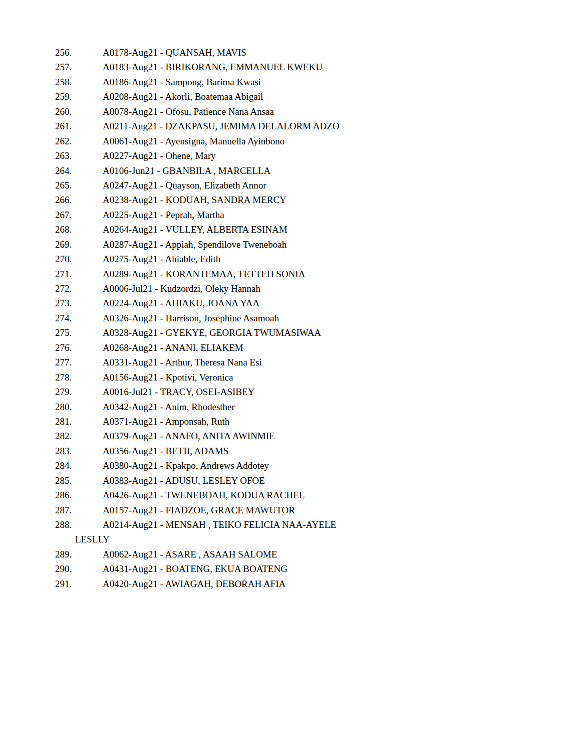256. A0178-Aug21 - QUANSAH, MAVIS
257. A0183-Aug21 - BIRIKORANG, EMMANUEL KWEKU
258. A0186-Aug21 - Sampong, Barima Kwasi
259. A0208-Aug21 - Akorli, Boatemaa Abigail
260. A0078-Aug21 - Ofosu, Patience Nana Ansaa
261. A0211-Aug21 - DZAKPASU, JEMIMA DELALORM ADZO
262. A0061-Aug21 - Ayensigna, Manuella Ayinbono
263. A0227-Aug21 - Ohene, Mary
264. A0106-Jun21 - GBANBILA , MARCELLA
265. A0247-Aug21 - Quayson, Elizabeth Annor
266. A0238-Aug21 - KODUAH, SANDRA MERCY
267. A0225-Aug21 - Peprah, Martha
268. A0264-Aug21 - VULLEY, ALBERTA ESINAM
269. A0287-Aug21 - Appiah, Spendilove Tweneboah
270. A0275-Aug21 - Ahiable, Edith
271. A0289-Aug21 - KORANTEMAA, TETTEH SONIA
272. A0006-Jul21 - Kudzordzi, Oleky Hannah
273. A0224-Aug21 - AHIAKU, JOANA YAA
274. A0326-Aug21 - Harrison, Josephine Asamoah
275. A0328-Aug21 - GYEKYE, GEORGIA TWUMASIWAA
276. A0268-Aug21 - ANANI, ELIAKEM
277. A0331-Aug21 - Arthur, Theresa Nana Esi
278. A0156-Aug21 - Kpotivi, Veronica
279. A0016-Jul21 - TRACY, OSEI-ASIBEY
280. A0342-Aug21 - Anim, Rhodesther
281. A0371-Aug21 - Amponsah, Ruth
282. A0379-Aug21 - ANAFO, ANITA AWINMIE
283. A0356-Aug21 - BETII, ADAMS
284. A0380-Aug21 - Kpakpo, Andrews Addotey
285. A0383-Aug21 - ADUSU, LESLEY OFOE
286. A0426-Aug21 - TWENEBOAH, KODUA RACHEL
287. A0157-Aug21 - FIADZOE, GRACE MAWUTOR
288. A0214-Aug21 - MENSAH , TEIKO FELICIA NAA-AYELELESLLY
289. A0062-Aug21 - ASARE , ASAAH SALOME
290. A0431-Aug21 - BOATENG, EKUA BOATENG
291. A0420-Aug21 - AWIAGAH, DEBORAH AFIA